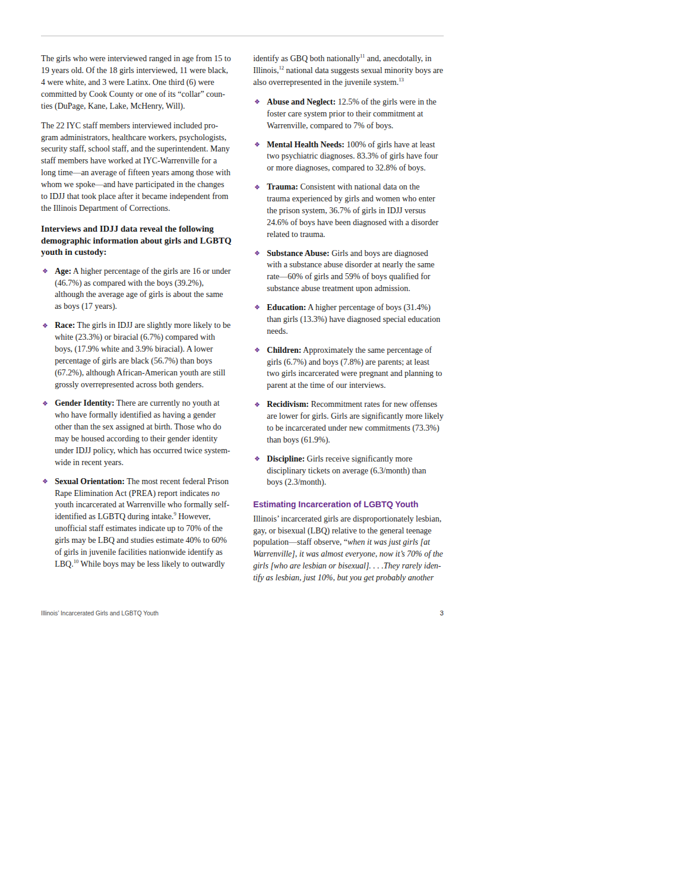The girls who were interviewed ranged in age from 15 to 19 years old. Of the 18 girls interviewed, 11 were black, 4 were white, and 3 were Latinx. One third (6) were committed by Cook County or one of its “collar” counties (DuPage, Kane, Lake, McHenry, Will).
The 22 IYC staff members interviewed included program administrators, healthcare workers, psychologists, security staff, school staff, and the superintendent. Many staff members have worked at IYC-Warrenville for a long time—an average of fifteen years among those with whom we spoke—and have participated in the changes to IDJJ that took place after it became independent from the Illinois Department of Corrections.
Interviews and IDJJ data reveal the following demographic information about girls and LGBTQ youth in custody:
Age: A higher percentage of the girls are 16 or under (46.7%) as compared with the boys (39.2%), although the average age of girls is about the same as boys (17 years).
Race: The girls in IDJJ are slightly more likely to be white (23.3%) or biracial (6.7%) compared with boys, (17.9% white and 3.9% biracial). A lower percentage of girls are black (56.7%) than boys (67.2%), although African-American youth are still grossly overrepresented across both genders.
Gender Identity: There are currently no youth at who have formally identified as having a gender other than the sex assigned at birth. Those who do may be housed according to their gender identity under IDJJ policy, which has occurred twice system-wide in recent years.
Sexual Orientation: The most recent federal Prison Rape Elimination Act (PREA) report indicates no youth incarcerated at Warrenville who formally self-identified as LGBTQ during intake.9 However, unofficial staff estimates indicate up to 70% of the girls may be LBQ and studies estimate 40% to 60% of girls in juvenile facilities nationwide identify as LBQ.10 While boys may be less likely to outwardly
identify as GBQ both nationally11 and, anecdotally, in Illinois,12 national data suggests sexual minority boys are also overrepresented in the juvenile system.13
Abuse and Neglect: 12.5% of the girls were in the foster care system prior to their commitment at Warrenville, compared to 7% of boys.
Mental Health Needs: 100% of girls have at least two psychiatric diagnoses. 83.3% of girls have four or more diagnoses, compared to 32.8% of boys.
Trauma: Consistent with national data on the trauma experienced by girls and women who enter the prison system, 36.7% of girls in IDJJ versus 24.6% of boys have been diagnosed with a disorder related to trauma.
Substance Abuse: Girls and boys are diagnosed with a substance abuse disorder at nearly the same rate—60% of girls and 59% of boys qualified for substance abuse treatment upon admission.
Education: A higher percentage of boys (31.4%) than girls (13.3%) have diagnosed special education needs.
Children: Approximately the same percentage of girls (6.7%) and boys (7.8%) are parents; at least two girls incarcerated were pregnant and planning to parent at the time of our interviews.
Recidivism: Recommitment rates for new offenses are lower for girls. Girls are significantly more likely to be incarcerated under new commitments (73.3%) than boys (61.9%).
Discipline: Girls receive significantly more disciplinary tickets on average (6.3/month) than boys (2.3/month).
Estimating Incarceration of LGBTQ Youth
Illinois’ incarcerated girls are disproportionately lesbian, gay, or bisexual (LBQ) relative to the general teenage population—staff observe, “when it was just girls [at Warrenville], it was almost everyone, now it’s 70% of the girls [who are lesbian or bisexual]. . . .They rarely identify as lesbian, just 10%, but you get probably another
Illinois’ Incarcerated Girls and LGBTQ Youth
3